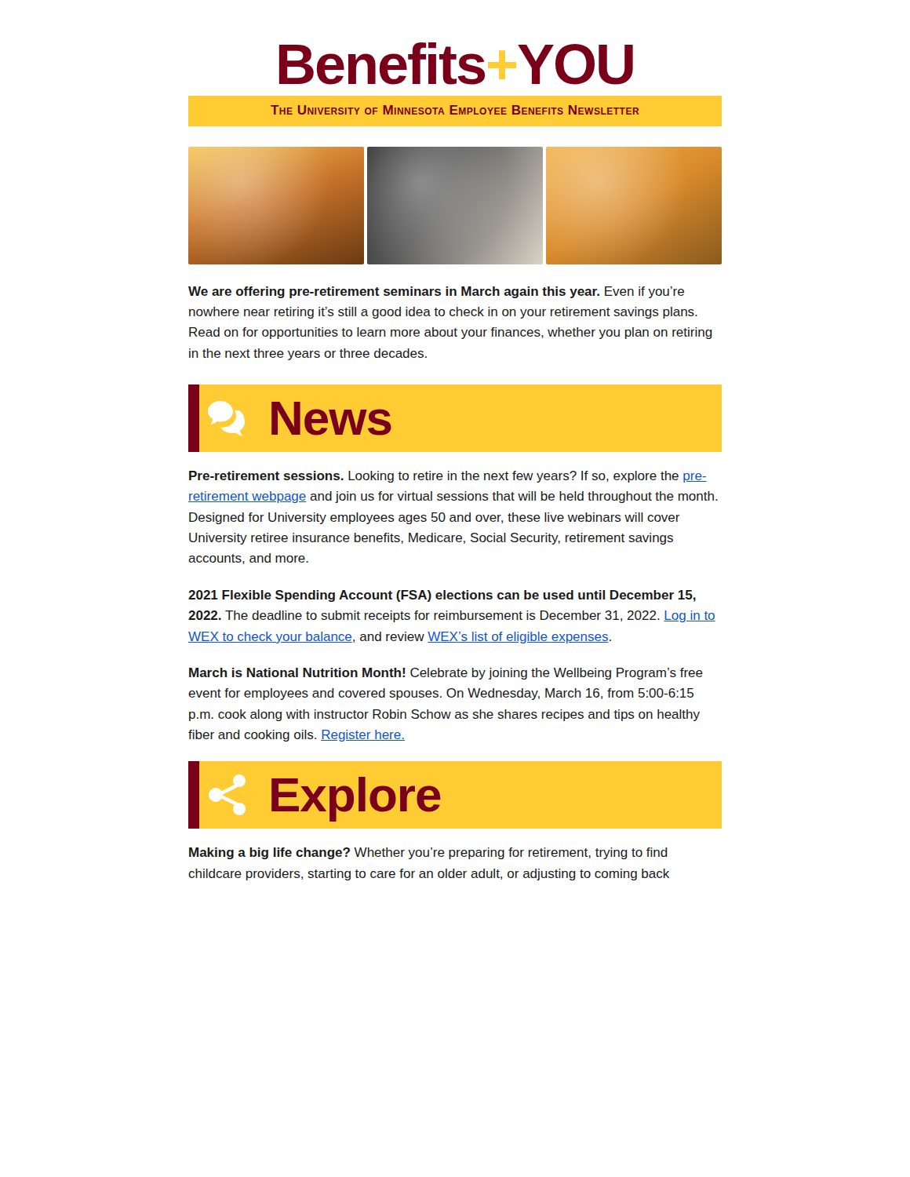Benefits+YOU
The University of Minnesota Employee Benefits Newsletter
We are offering pre-retirement seminars in March again this year. Even if you’re nowhere near retiring it’s still a good idea to check in on your retirement savings plans. Read on for opportunities to learn more about your finances, whether you plan on retiring in the next three years or three decades.
News
Pre-retirement sessions. Looking to retire in the next few years? If so, explore the pre-retirement webpage and join us for virtual sessions that will be held throughout the month. Designed for University employees ages 50 and over, these live webinars will cover University retiree insurance benefits, Medicare, Social Security, retirement savings accounts, and more.
2021 Flexible Spending Account (FSA) elections can be used until December 15, 2022. The deadline to submit receipts for reimbursement is December 31, 2022. Log in to WEX to check your balance, and review WEX’s list of eligible expenses.
March is National Nutrition Month! Celebrate by joining the Wellbeing Program’s free event for employees and covered spouses. On Wednesday, March 16, from 5:00-6:15 p.m. cook along with instructor Robin Schow as she shares recipes and tips on healthy fiber and cooking oils. Register here.
Explore
Making a big life change? Whether you’re preparing for retirement, trying to find childcare providers, starting to care for an older adult, or adjusting to coming back